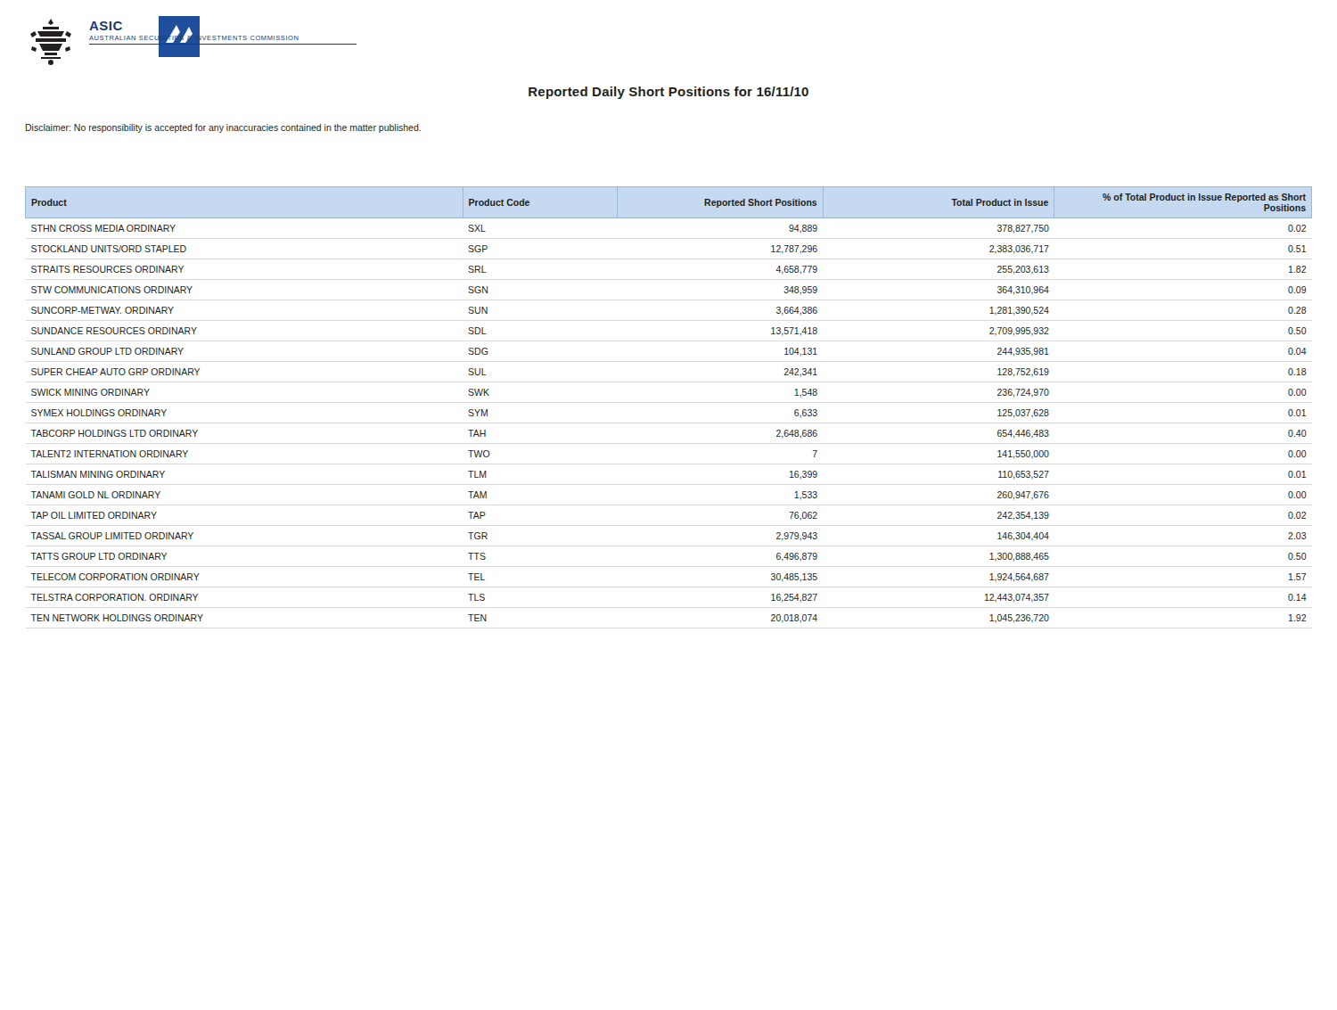ASIC
Australian Securities & Investments Commission
Reported Daily Short Positions for 16/11/10
Disclaimer: No responsibility is accepted for any inaccuracies contained in the matter published.
| Product | Product Code | Reported Short Positions | Total Product in Issue | % of Total Product in Issue Reported as Short Positions |
| --- | --- | --- | --- | --- |
| STHN CROSS MEDIA ORDINARY | SXL | 94,889 | 378,827,750 | 0.02 |
| STOCKLAND UNITS/ORD STAPLED | SGP | 12,787,296 | 2,383,036,717 | 0.51 |
| STRAITS RESOURCES ORDINARY | SRL | 4,658,779 | 255,203,613 | 1.82 |
| STW COMMUNICATIONS ORDINARY | SGN | 348,959 | 364,310,964 | 0.09 |
| SUNCORP-METWAY. ORDINARY | SUN | 3,664,386 | 1,281,390,524 | 0.28 |
| SUNDANCE RESOURCES ORDINARY | SDL | 13,571,418 | 2,709,995,932 | 0.50 |
| SUNLAND GROUP LTD ORDINARY | SDG | 104,131 | 244,935,981 | 0.04 |
| SUPER CHEAP AUTO GRP ORDINARY | SUL | 242,341 | 128,752,619 | 0.18 |
| SWICK MINING ORDINARY | SWK | 1,548 | 236,724,970 | 0.00 |
| SYMEX HOLDINGS ORDINARY | SYM | 6,633 | 125,037,628 | 0.01 |
| TABCORP HOLDINGS LTD ORDINARY | TAH | 2,648,686 | 654,446,483 | 0.40 |
| TALENT2 INTERNATION ORDINARY | TWO | 7 | 141,550,000 | 0.00 |
| TALISMAN MINING ORDINARY | TLM | 16,399 | 110,653,527 | 0.01 |
| TANAMI GOLD NL ORDINARY | TAM | 1,533 | 260,947,676 | 0.00 |
| TAP OIL LIMITED ORDINARY | TAP | 76,062 | 242,354,139 | 0.02 |
| TASSAL GROUP LIMITED ORDINARY | TGR | 2,979,943 | 146,304,404 | 2.03 |
| TATTS GROUP LTD ORDINARY | TTS | 6,496,879 | 1,300,888,465 | 0.50 |
| TELECOM CORPORATION ORDINARY | TEL | 30,485,135 | 1,924,564,687 | 1.57 |
| TELSTRA CORPORATION. ORDINARY | TLS | 16,254,827 | 12,443,074,357 | 0.14 |
| TEN NETWORK HOLDINGS ORDINARY | TEN | 20,018,074 | 1,045,236,720 | 1.92 |
22/11/2010 9:01:04 AM 23